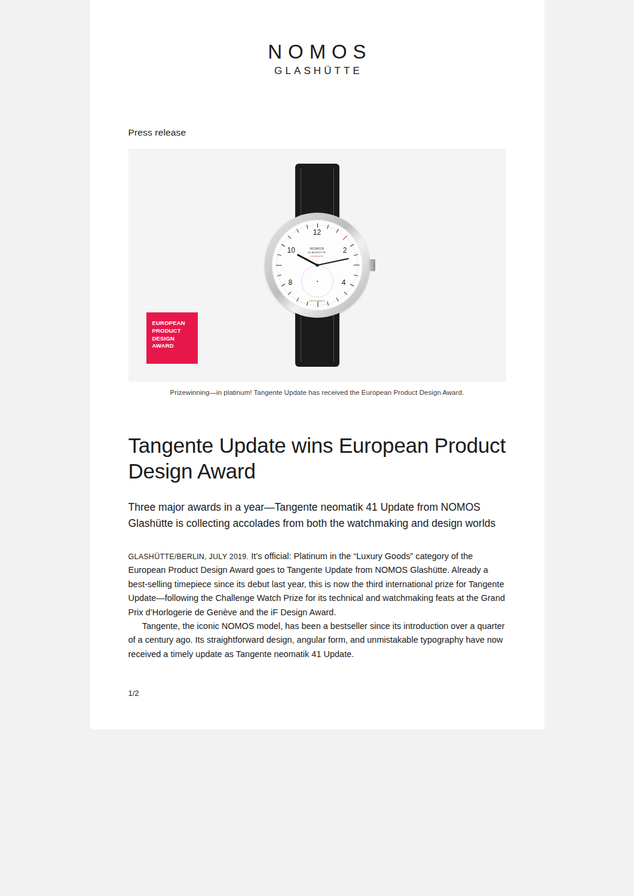NOMOS
GLASHÜTTE
Press release
12 2 4 8 10
NOMOS
GLASHÜTTE
neomatik
SWISS MADE
European
Product
Design
Award
Prizewinning—in platinum! Tangente Update has received the European Product Design Award.
Tangente Update wins European Product Design Award
Three major awards in a year—Tangente neomatik 41 Update from NOMOS Glashütte is collecting accolades from both the watchmaking and design worlds
GLASHÜTTE/BERLIN, JULY 2019. It’s official: Platinum in the “Luxury Goods” category of the European Product Design Award goes to Tangente Update from NOMOS Glashütte. Already a best-selling timepiece since its debut last year, this is now the third international prize for Tangente Update—following the Challenge Watch Prize for its technical and watchmaking feats at the Grand Prix d’Horlogerie de Genève and the iF Design Award.
Tangente, the iconic NOMOS model, has been a bestseller since its introduction over a quarter of a century ago. Its straightforward design, angular form, and unmistakable typography have now received a timely update as Tangente neomatik 41 Update.
1/2